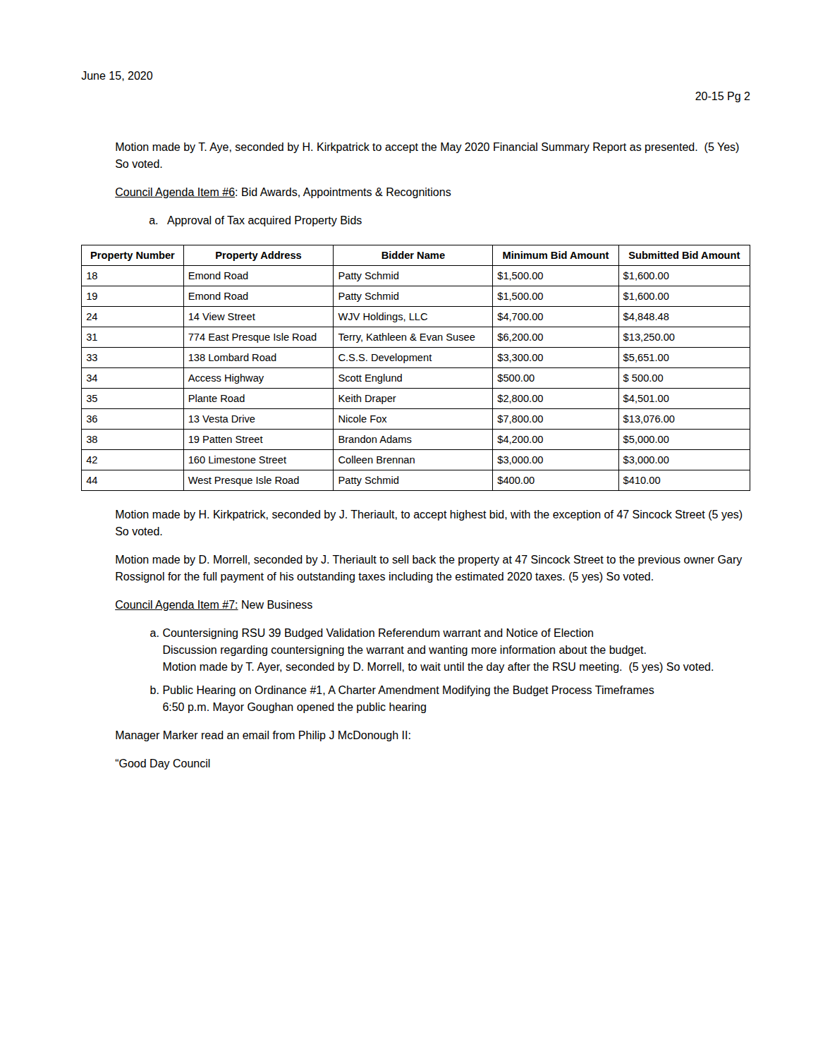June 15, 2020
20-15 Pg 2
Motion made by T. Aye, seconded by H. Kirkpatrick to accept the May 2020 Financial Summary Report as presented. (5 Yes) So voted.
Council Agenda Item #6: Bid Awards, Appointments & Recognitions
a. Approval of Tax acquired Property Bids
| Property Number | Property Address | Bidder Name | Minimum Bid Amount | Submitted Bid Amount |
| --- | --- | --- | --- | --- |
| 18 | Emond Road | Patty Schmid | $1,500.00 | $1,600.00 |
| 19 | Emond Road | Patty Schmid | $1,500.00 | $1,600.00 |
| 24 | 14 View Street | WJV Holdings, LLC | $4,700.00 | $4,848.48 |
| 31 | 774 East Presque Isle Road | Terry, Kathleen & Evan Susee | $6,200.00 | $13,250.00 |
| 33 | 138 Lombard Road | C.S.S. Development | $3,300.00 | $5,651.00 |
| 34 | Access Highway | Scott Englund | $500.00 | $ 500.00 |
| 35 | Plante Road | Keith Draper | $2,800.00 | $4,501.00 |
| 36 | 13 Vesta Drive | Nicole Fox | $7,800.00 | $13,076.00 |
| 38 | 19 Patten Street | Brandon Adams | $4,200.00 | $5,000.00 |
| 42 | 160 Limestone Street | Colleen Brennan | $3,000.00 | $3,000.00 |
| 44 | West Presque Isle Road | Patty Schmid | $400.00 | $410.00 |
Motion made by H. Kirkpatrick, seconded by J. Theriault, to accept highest bid, with the exception of 47 Sincock Street (5 yes) So voted.
Motion made by D. Morrell, seconded by J. Theriault to sell back the property at 47 Sincock Street to the previous owner Gary Rossignol for the full payment of his outstanding taxes including the estimated 2020 taxes. (5 yes) So voted.
Council Agenda Item #7: New Business
Countersigning RSU 39 Budged Validation Referendum warrant and Notice of Election
Discussion regarding countersigning the warrant and wanting more information about the budget.
Motion made by T. Ayer, seconded by D. Morrell, to wait until the day after the RSU meeting. (5 yes) So voted.
Public Hearing on Ordinance #1, A Charter Amendment Modifying the Budget Process Timeframes
6:50 p.m. Mayor Goughan opened the public hearing
Manager Marker read an email from Philip J McDonough II:
“Good Day Council